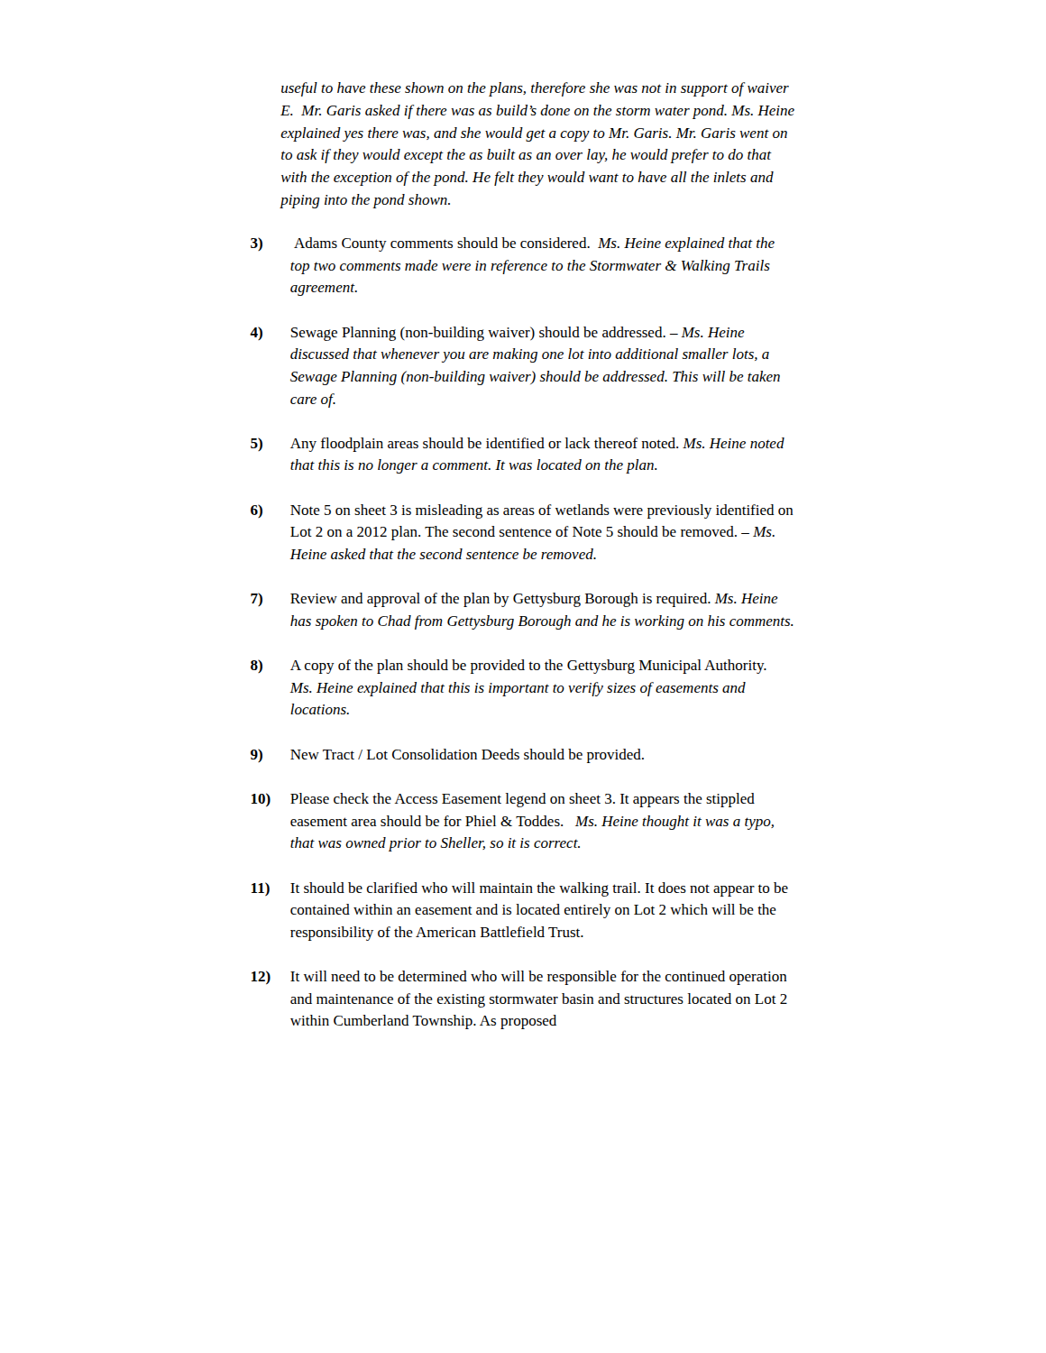useful to have these shown on the plans, therefore she was not in support of waiver E. Mr. Garis asked if there was as build’s done on the storm water pond. Ms. Heine explained yes there was, and she would get a copy to Mr. Garis. Mr. Garis went on to ask if they would except the as built as an over lay, he would prefer to do that with the exception of the pond. He felt they would want to have all the inlets and piping into the pond shown.
3) Adams County comments should be considered. Ms. Heine explained that the top two comments made were in reference to the Stormwater & Walking Trails agreement.
4) Sewage Planning (non-building waiver) should be addressed. – Ms. Heine discussed that whenever you are making one lot into additional smaller lots, a Sewage Planning (non-building waiver) should be addressed. This will be taken care of.
5) Any floodplain areas should be identified or lack thereof noted. Ms. Heine noted that this is no longer a comment. It was located on the plan.
6) Note 5 on sheet 3 is misleading as areas of wetlands were previously identified on Lot 2 on a 2012 plan. The second sentence of Note 5 should be removed. – Ms. Heine asked that the second sentence be removed.
7) Review and approval of the plan by Gettysburg Borough is required. Ms. Heine has spoken to Chad from Gettysburg Borough and he is working on his comments.
8) A copy of the plan should be provided to the Gettysburg Municipal Authority. Ms. Heine explained that this is important to verify sizes of easements and locations.
9) New Tract / Lot Consolidation Deeds should be provided.
10) Please check the Access Easement legend on sheet 3. It appears the stippled easement area should be for Phiel & Toddes. Ms. Heine thought it was a typo, that was owned prior to Sheller, so it is correct.
11) It should be clarified who will maintain the walking trail. It does not appear to be contained within an easement and is located entirely on Lot 2 which will be the responsibility of the American Battlefield Trust.
12) It will need to be determined who will be responsible for the continued operation and maintenance of the existing stormwater basin and structures located on Lot 2 within Cumberland Township. As proposed